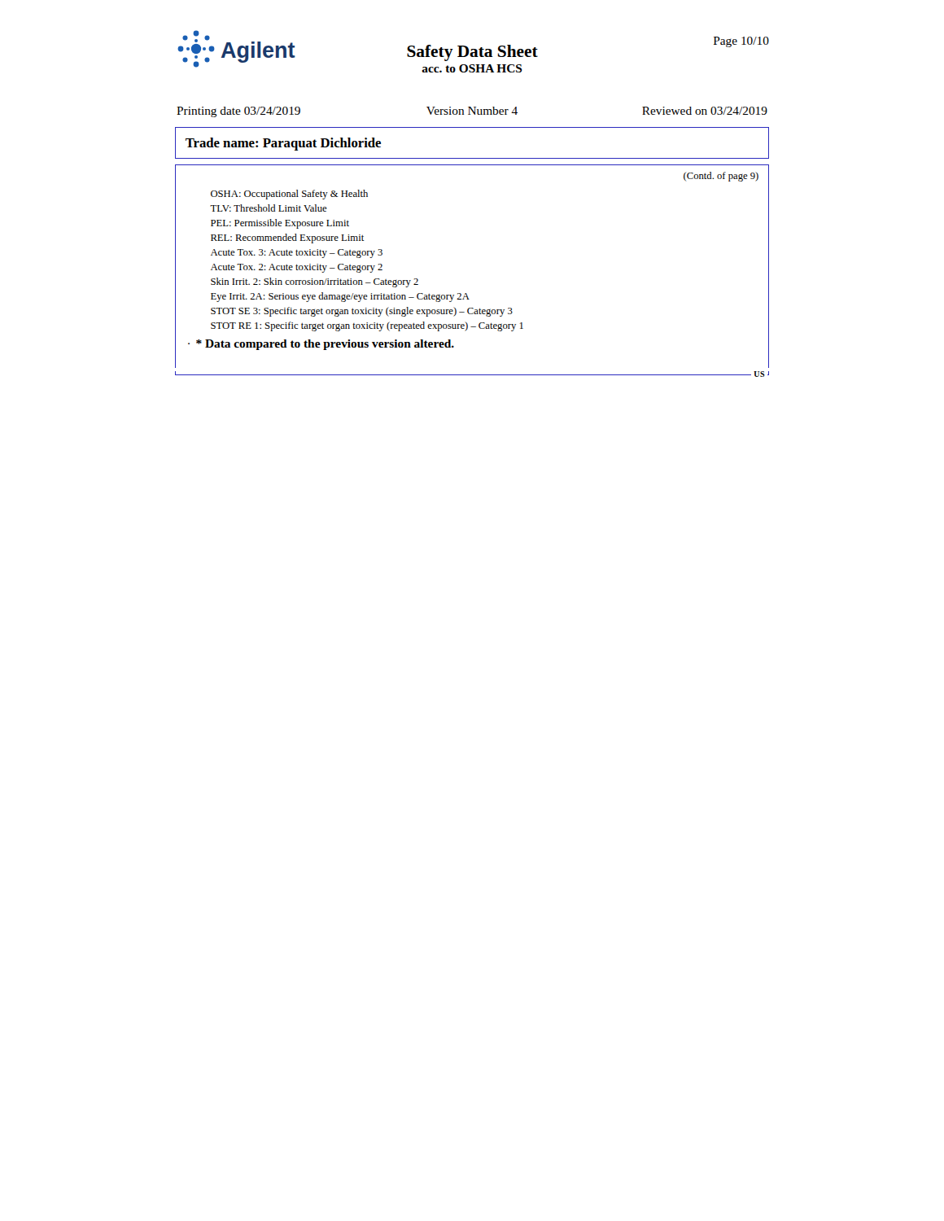Agilent
Page 10/10
Safety Data Sheet
acc. to OSHA HCS
Printing date 03/24/2019
Version Number 4
Reviewed on 03/24/2019
Trade name: Paraquat Dichloride
(Contd. of page 9)
OSHA: Occupational Safety & Health
TLV: Threshold Limit Value
PEL: Permissible Exposure Limit
REL: Recommended Exposure Limit
Acute Tox. 3: Acute toxicity – Category 3
Acute Tox. 2: Acute toxicity – Category 2
Skin Irrit. 2: Skin corrosion/irritation – Category 2
Eye Irrit. 2A: Serious eye damage/eye irritation – Category 2A
STOT SE 3: Specific target organ toxicity (single exposure) – Category 3
STOT RE 1: Specific target organ toxicity (repeated exposure) – Category 1
·* Data compared to the previous version altered.
US